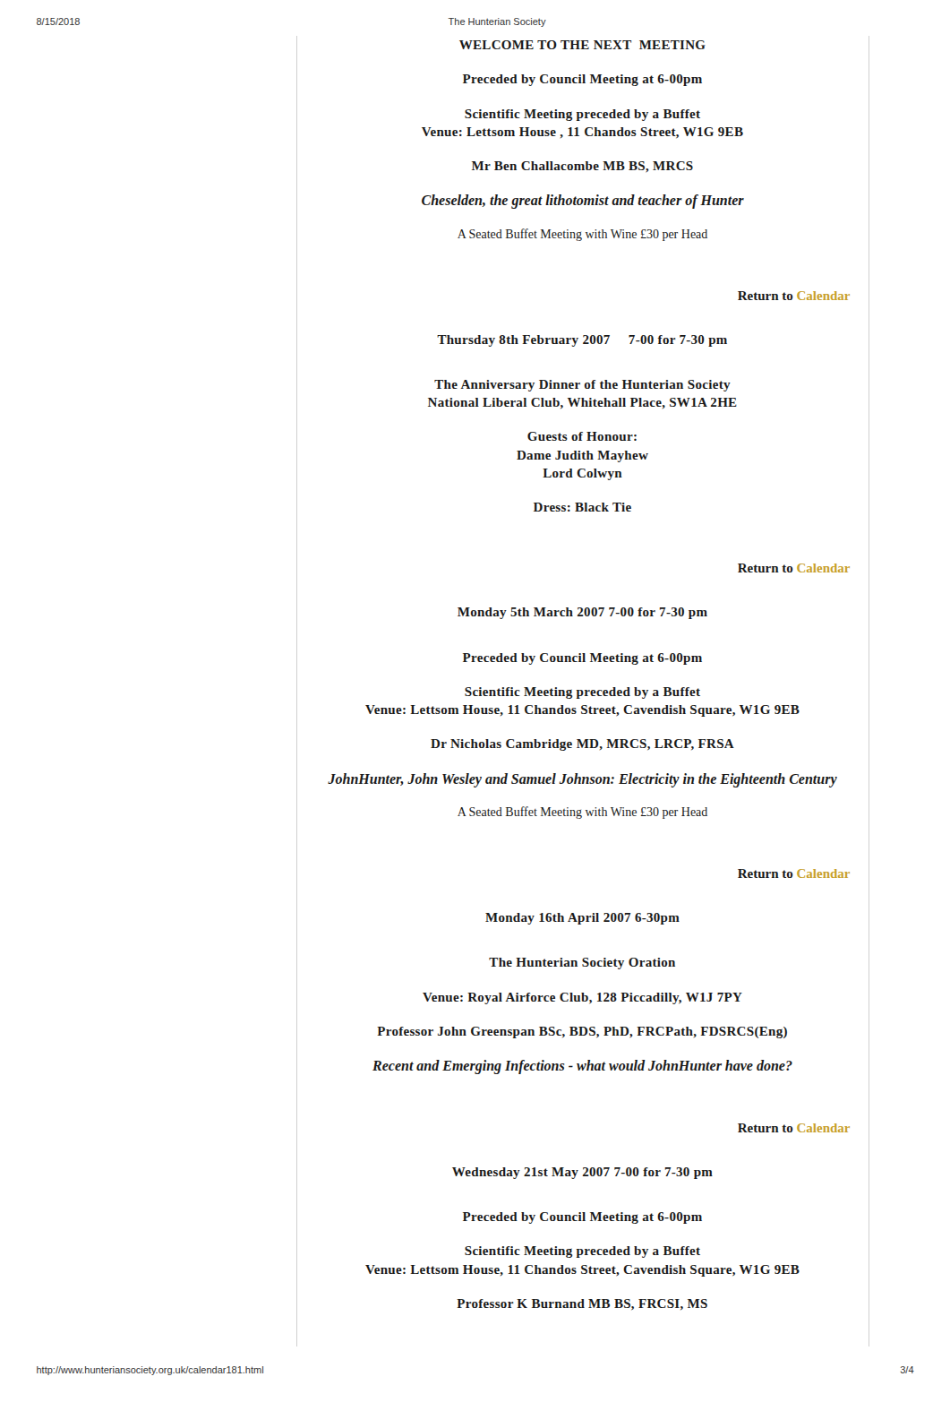8/15/2018
The Hunterian Society
WELCOME TO THE NEXT MEETING
Preceded by Council Meeting at 6-00pm
Scientific Meeting preceded by a Buffet
Venue: Lettsom House , 11 Chandos Street, W1G 9EB
Mr Ben Challacombe MB BS, MRCS
Cheselden, the great lithotomist and teacher of Hunter
A Seated Buffet Meeting with Wine £30 per Head
Return to Calendar
Thursday 8th February 2007 7-00 for 7-30 pm
The Anniversary Dinner of the Hunterian Society
National Liberal Club, Whitehall Place, SW1A 2HE
Guests of Honour:
Dame Judith Mayhew
Lord Colwyn
Dress: Black Tie
Return to Calendar
Monday 5th March 2007 7-00 for 7-30 pm
Preceded by Council Meeting at 6-00pm
Scientific Meeting preceded by a Buffet
Venue: Lettsom House, 11 Chandos Street, Cavendish Square, W1G 9EB
Dr Nicholas Cambridge MD, MRCS, LRCP, FRSA
JohnHunter, John Wesley and Samuel Johnson: Electricity in the Eighteenth Century
A Seated Buffet Meeting with Wine £30 per Head
Return to Calendar
Monday 16th April 2007 6-30pm
The Hunterian Society Oration
Venue: Royal Airforce Club, 128 Piccadilly, W1J 7PY
Professor John Greenspan BSc, BDS, PhD, FRCPath, FDSRCS(Eng)
Recent and Emerging Infections - what would JohnHunter have done?
Return to Calendar
Wednesday 21st May 2007 7-00 for 7-30 pm
Preceded by Council Meeting at 6-00pm
Scientific Meeting preceded by a Buffet
Venue: Lettsom House, 11 Chandos Street, Cavendish Square, W1G 9EB
Professor K Burnand MB BS, FRCSI, MS
http://www.hunteriansociety.org.uk/calendar181.html
3/4